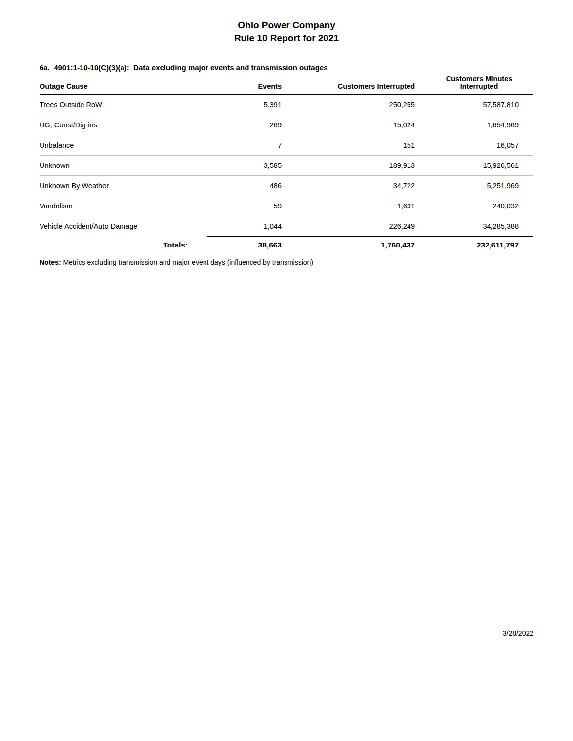Ohio Power Company
Rule 10 Report for 2021
6a. 4901:1-10-10(C)(3)(a): Data excluding major events and transmission outages
| Outage Cause | Events | Customers Interrupted | Customers MInutes Interrupted |
| --- | --- | --- | --- |
| Trees Outside RoW | 5,391 | 250,255 | 57,587,810 |
| UG, Const/Dig-ins | 269 | 15,024 | 1,654,969 |
| Unbalance | 7 | 151 | 16,057 |
| Unknown | 3,585 | 189,913 | 15,926,561 |
| Unknown By Weather | 486 | 34,722 | 5,251,969 |
| Vandalism | 59 | 1,631 | 240,032 |
| Vehicle Accident/Auto Damage | 1,044 | 226,249 | 34,285,388 |
| Totals: | 38,663 | 1,760,437 | 232,611,797 |
Notes: Metrics excluding transmission and major event days (influenced by transmission)
3/28/2022